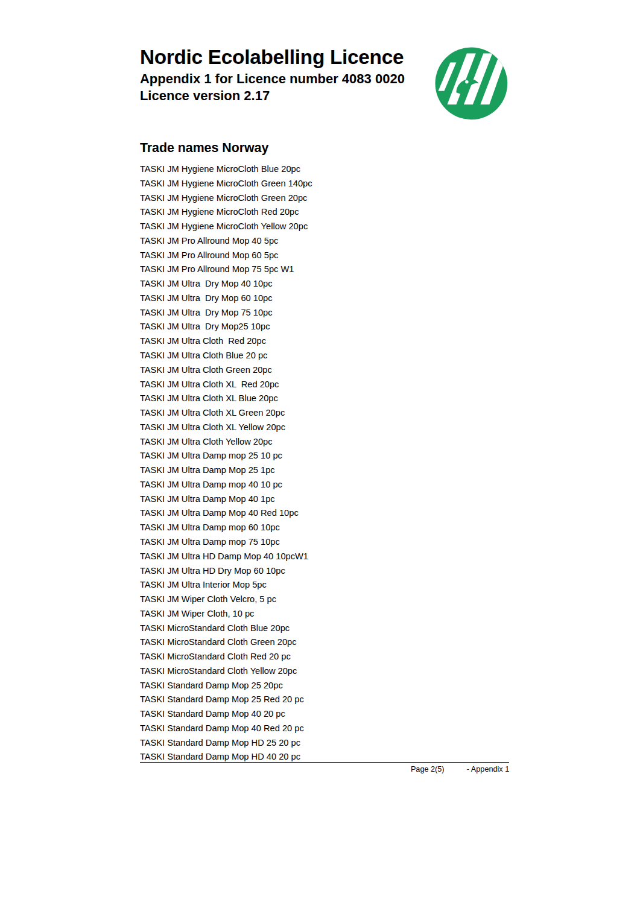Nordic Ecolabelling Licence
Appendix 1 for Licence number 4083 0020
Licence version 2.17
Trade names Norway
TASKI JM Hygiene MicroCloth Blue 20pc
TASKI JM Hygiene MicroCloth Green 140pc
TASKI JM Hygiene MicroCloth Green 20pc
TASKI JM Hygiene MicroCloth Red 20pc
TASKI JM Hygiene MicroCloth Yellow 20pc
TASKI JM Pro Allround Mop 40 5pc
TASKI JM Pro Allround Mop 60 5pc
TASKI JM Pro Allround Mop 75 5pc W1
TASKI JM Ultra Dry Mop 40 10pc
TASKI JM Ultra Dry Mop 60 10pc
TASKI JM Ultra Dry Mop 75 10pc
TASKI JM Ultra Dry Mop25 10pc
TASKI JM Ultra Cloth Red 20pc
TASKI JM Ultra Cloth Blue 20 pc
TASKI JM Ultra Cloth Green 20pc
TASKI JM Ultra Cloth XL Red 20pc
TASKI JM Ultra Cloth XL Blue 20pc
TASKI JM Ultra Cloth XL Green 20pc
TASKI JM Ultra Cloth XL Yellow 20pc
TASKI JM Ultra Cloth Yellow 20pc
TASKI JM Ultra Damp mop 25 10 pc
TASKI JM Ultra Damp Mop 25 1pc
TASKI JM Ultra Damp mop 40 10 pc
TASKI JM Ultra Damp Mop 40 1pc
TASKI JM Ultra Damp Mop 40 Red 10pc
TASKI JM Ultra Damp mop 60 10pc
TASKI JM Ultra Damp mop 75 10pc
TASKI JM Ultra HD Damp Mop 40 10pcW1
TASKI JM Ultra HD Dry Mop 60 10pc
TASKI JM Ultra Interior Mop 5pc
TASKI JM Wiper Cloth Velcro, 5 pc
TASKI JM Wiper Cloth, 10 pc
TASKI MicroStandard Cloth Blue 20pc
TASKI MicroStandard Cloth Green 20pc
TASKI MicroStandard Cloth Red 20 pc
TASKI MicroStandard Cloth Yellow 20pc
TASKI Standard Damp Mop 25 20pc
TASKI Standard Damp Mop 25 Red 20 pc
TASKI Standard Damp Mop 40 20 pc
TASKI Standard Damp Mop 40 Red 20 pc
TASKI Standard Damp Mop HD 25 20 pc
TASKI Standard Damp Mop HD 40 20 pc
Page 2(5)- Appendix 1